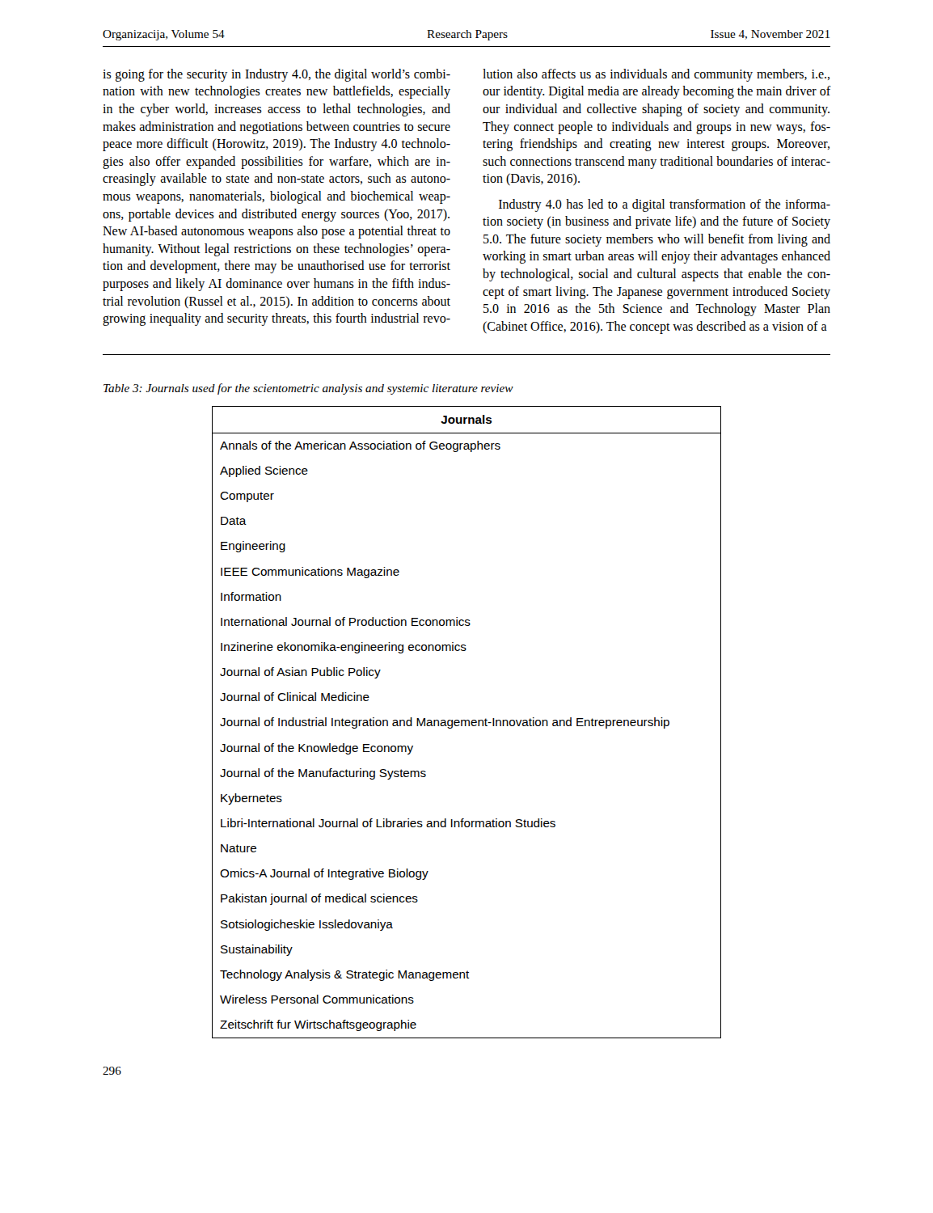Organizacija, Volume 54 Research Papers Issue 4, November 2021
is going for the security in Industry 4.0, the digital world’s combination with new technologies creates new battlefields, especially in the cyber world, increases access to lethal technologies, and makes administration and negotiations between countries to secure peace more difficult (Horowitz, 2019). The Industry 4.0 technologies also offer expanded possibilities for warfare, which are increasingly available to state and non-state actors, such as autonomous weapons, nanomaterials, biological and biochemical weapons, portable devices and distributed energy sources (Yoo, 2017). New AI-based autonomous weapons also pose a potential threat to humanity. Without legal restrictions on these technologies’ operation and development, there may be unauthorised use for terrorist purposes and likely AI dominance over humans in the fifth industrial revolution (Russel et al., 2015). In addition to concerns about growing inequality and security threats, this fourth industrial revolution also affects us as individuals and community members, i.e., our identity. Digital media are already becoming the main driver of our individual and collective shaping of society and community. They connect people to individuals and groups in new ways, fostering friendships and creating new interest groups. Moreover, such connections transcend many traditional boundaries of interaction (Davis, 2016).
Industry 4.0 has led to a digital transformation of the information society (in business and private life) and the future of Society 5.0. The future society members who will benefit from living and working in smart urban areas will enjoy their advantages enhanced by technological, social and cultural aspects that enable the concept of smart living. The Japanese government introduced Society 5.0 in 2016 as the 5th Science and Technology Master Plan (Cabinet Office, 2016). The concept was described as a vision of a
Table 3: Journals used for the scientometric analysis and systemic literature review
| Journals |
| --- |
| Annals of the American Association of Geographers |
| Applied Science |
| Computer |
| Data |
| Engineering |
| IEEE Communications Magazine |
| Information |
| International Journal of Production Economics |
| Inzinerine ekonomika-engineering economics |
| Journal of Asian Public Policy |
| Journal of Clinical Medicine |
| Journal of Industrial Integration and Management-Innovation and Entrepreneurship |
| Journal of the Knowledge Economy |
| Journal of the Manufacturing Systems |
| Kybernetes |
| Libri-International Journal of Libraries and Information Studies |
| Nature |
| Omics-A Journal of Integrative Biology |
| Pakistan journal of medical sciences |
| Sotsiologicheskie Issledovaniya |
| Sustainability |
| Technology Analysis & Strategic Management |
| Wireless Personal Communications |
| Zeitschrift fur Wirtschaftsgeographie |
296